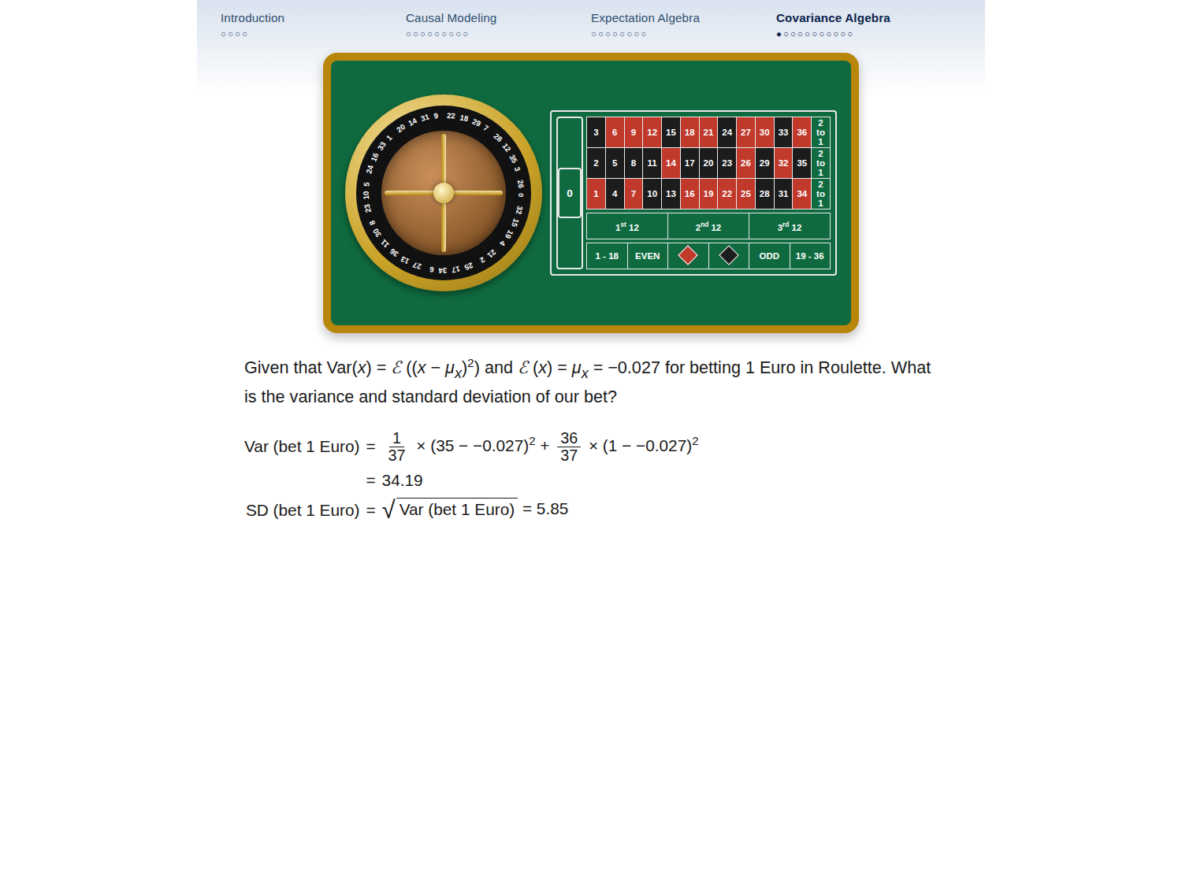Introduction
○○○○
Causal Modeling
○○○○○○○○○
Expectation Algebra
○○○○○○○○
Covariance Algebra
●○○○○○○○○○○
0 32 15 19 4 21 2 25 17 34 6 27 13 36 11 30 8 23 10 5 24 16 33 1 20 14 31 9 22 18 29 7 28 12 35 3 26
0
| 3 | 6 | 9 | 12 | 15 | 18 | 21 | 24 | 27 | 30 | 33 | 36 | 2 to 1 |
| 2 | 5 | 8 | 11 | 14 | 17 | 20 | 23 | 26 | 29 | 32 | 35 | 2 to 1 |
| 1 | 4 | 7 | 10 | 13 | 16 | 19 | 22 | 25 | 28 | 31 | 34 | 2 to 1 |
| 1 st 12 | 2 nd 12 | 3 rd 12 |
| 1 - 18 | EVEN | | | ODD | 19 - 36 |
Given that Var(x) = ℰ ((x − μx)2) and ℰ (x) = μx = −0.027 for betting 1 Euro in Roulette. What is the variance and standard deviation of our bet?
Var (bet 1 Euro)
=
137 × (35 − −0.027)2 + 3637 × (1 − −0.027)2
=
34.19
SD (bet 1 Euro)
=
√Var (bet 1 Euro) = 5.85